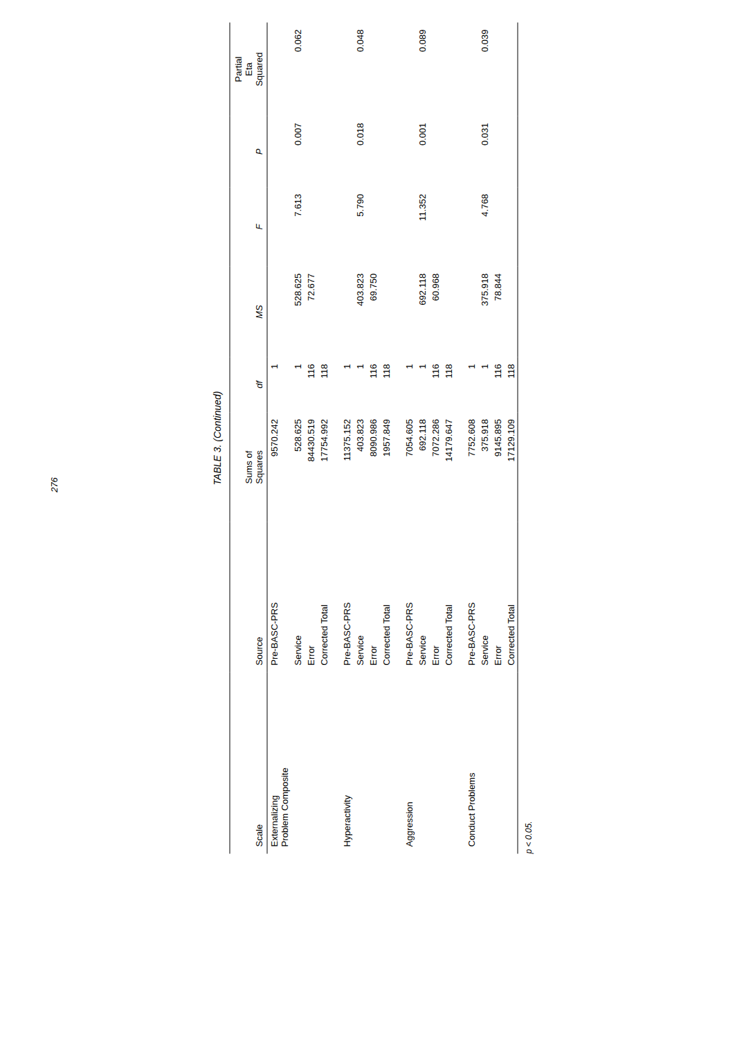276
TABLE 3. ( Continued )
| Scale | Source | Sums of Squares | df | MS | F | P | Partial Eta Squared |
| --- | --- | --- | --- | --- | --- | --- | --- |
| Externalizing Problem Composite | Pre-BASC-PRS | 9570.242 | 1 | | | | |
| | Service | 528.625 | 1 | 528.625 | 7.613 | 0.007 | 0.062 |
| | Error | 84430.519 | 116 | 72.677 | | | |
| | Corrected Total | 17754.992 | 118 | | | | |
| Hyperactivity | Pre-BASC-PRS | 11375.152 | 1 | | | | |
| | Service | 403.823 | 1 | 403.823 | 5.790 | 0.018 | 0.048 |
| | Error | 8090.986 | 116 | 69.750 | | | |
| | Corrected Total | 1957.849 | 118 | | | | |
| Aggression | Pre-BASC-PRS | 7054.605 | 1 | | | | |
| | Service | 692.118 | 1 | 692.118 | 11.352 | 0.001 | 0.089 |
| | Error | 7072.286 | 116 | 60.968 | | | |
| | Corrected Total | 14179.647 | 118 | | | | |
| Conduct Problems | Pre-BASC-PRS | 7752.608 | 1 | | | | |
| | Service | 375.918 | 1 | 375.918 | 4.768 | 0.031 | 0.039 |
| | Error | 9145.895 | 116 | 78.844 | | | |
| | Corrected Total | 17129.109 | 118 | | | | |
p < 0.05.